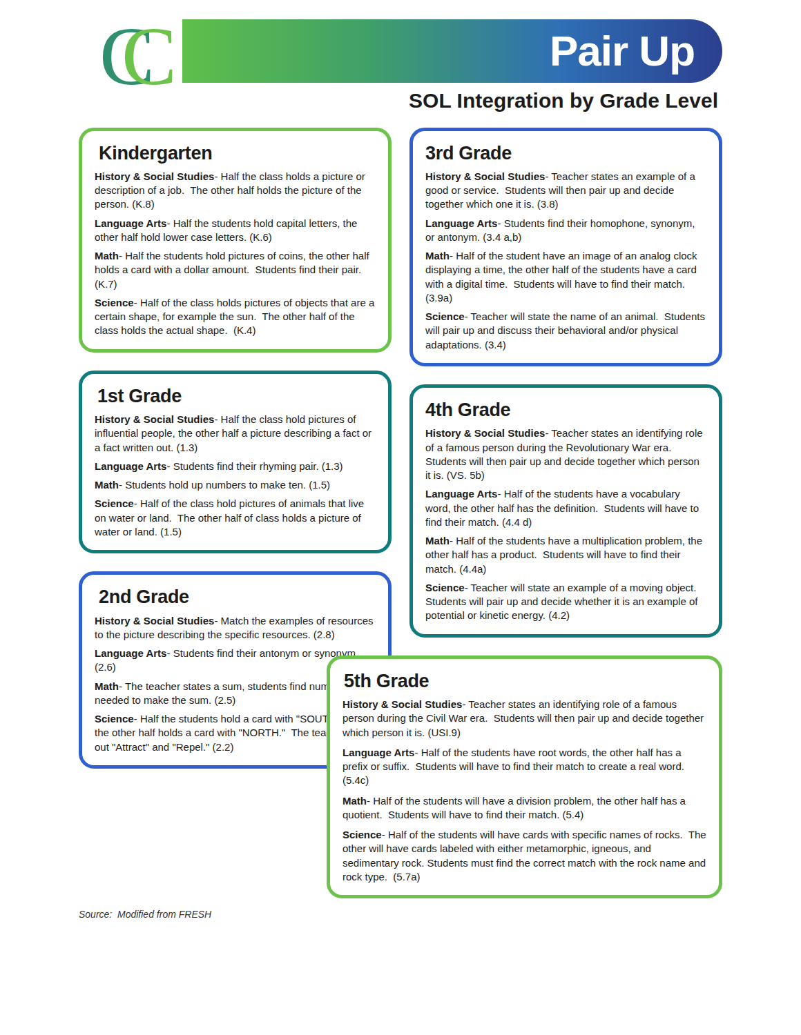CC
Pair Up
SOL Integration by Grade Level
Kindergarten
History & Social Studies- Half the class holds a picture or description of a job. The other half holds the picture of the person. (K.8)
Language Arts- Half the students hold capital letters, the other half hold lower case letters. (K.6)
Math- Half the students hold pictures of coins, the other half holds a card with a dollar amount. Students find their pair. (K.7)
Science- Half of the class holds pictures of objects that are a certain shape, for example the sun. The other half of the class holds the actual shape. (K.4)
1st Grade
History & Social Studies- Half the class hold pictures of influential people, the other half a picture describing a fact or a fact written out. (1.3)
Language Arts- Students find their rhyming pair. (1.3)
Math- Students hold up numbers to make ten. (1.5)
Science- Half of the class hold pictures of animals that live on water or land. The other half of class holds a picture of water or land. (1.5)
2nd Grade
History & Social Studies- Match the examples of resources to the picture describing the specific resources. (2.8)
Language Arts- Students find their antonym or synonym. (2.6)
Math- The teacher states a sum, students find numbers needed to make the sum. (2.5)
Science- Half the students hold a card with "SOUTH" on it, the other half holds a card with "NORTH." The teacher calls out "Attract" and "Repel." (2.2)
3rd Grade
History & Social Studies- Teacher states an example of a good or service. Students will then pair up and decide together which one it is. (3.8)
Language Arts- Students find their homophone, synonym, or antonym. (3.4 a,b)
Math- Half of the student have an image of an analog clock displaying a time, the other half of the students have a card with a digital time. Students will have to find their match. (3.9a)
Science- Teacher will state the name of an animal. Students will pair up and discuss their behavioral and/or physical adaptations. (3.4)
4th Grade
History & Social Studies- Teacher states an identifying role of a famous person during the Revolutionary War era. Students will then pair up and decide together which person it is. (VS. 5b)
Language Arts- Half of the students have a vocabulary word, the other half has the definition. Students will have to find their match. (4.4 d)
Math- Half of the students have a multiplication problem, the other half has a product. Students will have to find their match. (4.4a)
Science- Teacher will state an example of a moving object. Students will pair up and decide whether it is an example of potential or kinetic energy. (4.2)
5th Grade
History & Social Studies- Teacher states an identifying role of a famous person during the Civil War era. Students will then pair up and decide together which person it is. (USI.9)
Language Arts- Half of the students have root words, the other half has a prefix or suffix. Students will have to find their match to create a real word. (5.4c)
Math- Half of the students will have a division problem, the other half has a quotient. Students will have to find their match. (5.4)
Science- Half of the students will have cards with specific names of rocks. The other will have cards labeled with either metamorphic, igneous, and sedimentary rock. Students must find the correct match with the rock name and rock type. (5.7a)
Source: Modified from FRESH